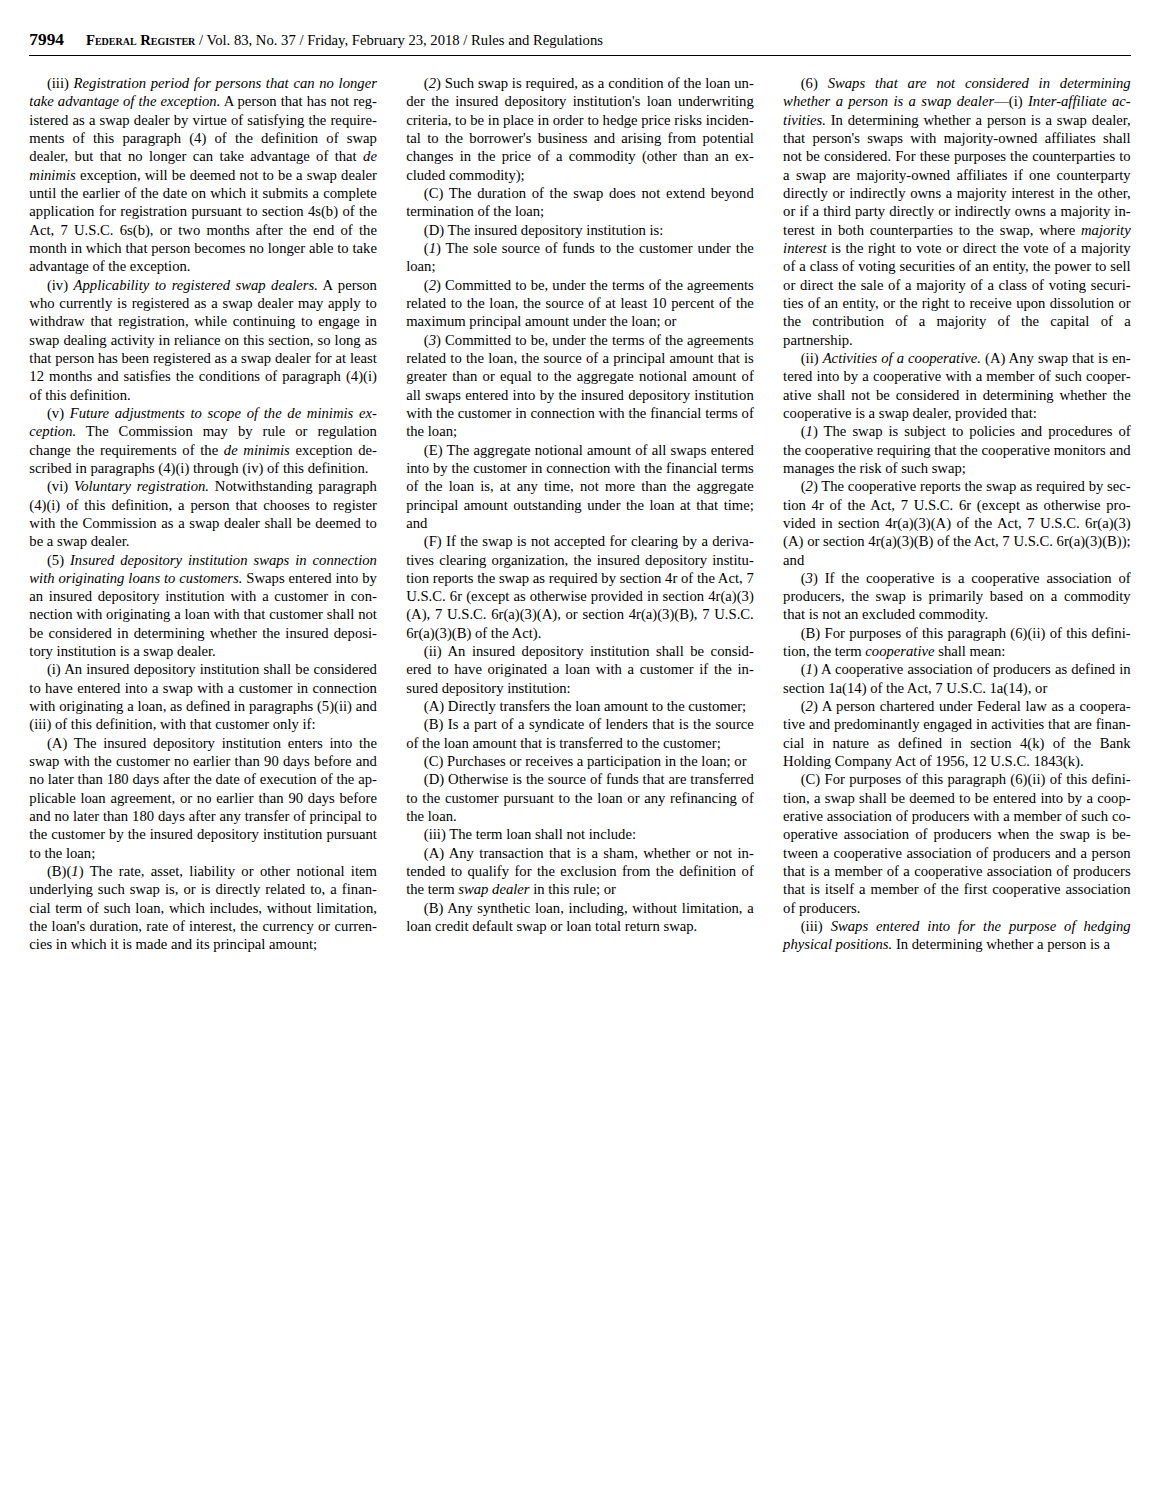7994 Federal Register / Vol. 83, No. 37 / Friday, February 23, 2018 / Rules and Regulations
(iii) Registration period for persons that can no longer take advantage of the exception. A person that has not registered as a swap dealer by virtue of satisfying the requirements of this paragraph (4) of the definition of swap dealer, but that no longer can take advantage of that de minimis exception, will be deemed not to be a swap dealer until the earlier of the date on which it submits a complete application for registration pursuant to section 4s(b) of the Act, 7 U.S.C. 6s(b), or two months after the end of the month in which that person becomes no longer able to take advantage of the exception.
(iv) Applicability to registered swap dealers. A person who currently is registered as a swap dealer may apply to withdraw that registration, while continuing to engage in swap dealing activity in reliance on this section, so long as that person has been registered as a swap dealer for at least 12 months and satisfies the conditions of paragraph (4)(i) of this definition.
(v) Future adjustments to scope of the de minimis exception. The Commission may by rule or regulation change the requirements of the de minimis exception described in paragraphs (4)(i) through (iv) of this definition.
(vi) Voluntary registration. Notwithstanding paragraph (4)(i) of this definition, a person that chooses to register with the Commission as a swap dealer shall be deemed to be a swap dealer.
(5) Insured depository institution swaps in connection with originating loans to customers. Swaps entered into by an insured depository institution with a customer in connection with originating a loan with that customer shall not be considered in determining whether the insured depository institution is a swap dealer.
(i) An insured depository institution shall be considered to have entered into a swap with a customer in connection with originating a loan, as defined in paragraphs (5)(ii) and (iii) of this definition, with that customer only if:
(A) The insured depository institution enters into the swap with the customer no earlier than 90 days before and no later than 180 days after the date of execution of the applicable loan agreement, or no earlier than 90 days before and no later than 180 days after any transfer of principal to the customer by the insured depository institution pursuant to the loan;
(B)(1) The rate, asset, liability or other notional item underlying such swap is, or is directly related to, a financial term of such loan, which includes, without limitation, the loan's duration, rate of interest, the currency or currencies in which it is made and its principal amount;
(2) Such swap is required, as a condition of the loan under the insured depository institution's loan underwriting criteria, to be in place in order to hedge price risks incidental to the borrower's business and arising from potential changes in the price of a commodity (other than an excluded commodity);
(C) The duration of the swap does not extend beyond termination of the loan;
(D) The insured depository institution is:
(1) The sole source of funds to the customer under the loan;
(2) Committed to be, under the terms of the agreements related to the loan, the source of at least 10 percent of the maximum principal amount under the loan; or
(3) Committed to be, under the terms of the agreements related to the loan, the source of a principal amount that is greater than or equal to the aggregate notional amount of all swaps entered into by the insured depository institution with the customer in connection with the financial terms of the loan;
(E) The aggregate notional amount of all swaps entered into by the customer in connection with the financial terms of the loan is, at any time, not more than the aggregate principal amount outstanding under the loan at that time; and
(F) If the swap is not accepted for clearing by a derivatives clearing organization, the insured depository institution reports the swap as required by section 4r of the Act, 7 U.S.C. 6r (except as otherwise provided in section 4r(a)(3)(A), 7 U.S.C. 6r(a)(3)(A), or section 4r(a)(3)(B), 7 U.S.C. 6r(a)(3)(B) of the Act).
(ii) An insured depository institution shall be considered to have originated a loan with a customer if the insured depository institution:
(A) Directly transfers the loan amount to the customer;
(B) Is a part of a syndicate of lenders that is the source of the loan amount that is transferred to the customer;
(C) Purchases or receives a participation in the loan; or
(D) Otherwise is the source of funds that are transferred to the customer pursuant to the loan or any refinancing of the loan.
(iii) The term loan shall not include:
(A) Any transaction that is a sham, whether or not intended to qualify for the exclusion from the definition of the term swap dealer in this rule; or
(B) Any synthetic loan, including, without limitation, a loan credit default swap or loan total return swap.
(6) Swaps that are not considered in determining whether a person is a swap dealer—(i) Inter-affiliate activities. In determining whether a person is a swap dealer, that person's swaps with majority-owned affiliates shall not be considered. For these purposes the counterparties to a swap are majority-owned affiliates if one counterparty directly or indirectly owns a majority interest in the other, or if a third party directly or indirectly owns a majority interest in both counterparties to the swap, where majority interest is the right to vote or direct the vote of a majority of a class of voting securities of an entity, the power to sell or direct the sale of a majority of a class of voting securities of an entity, or the right to receive upon dissolution or the contribution of a majority of the capital of a partnership.
(ii) Activities of a cooperative. (A) Any swap that is entered into by a cooperative with a member of such cooperative shall not be considered in determining whether the cooperative is a swap dealer, provided that:
(1) The swap is subject to policies and procedures of the cooperative requiring that the cooperative monitors and manages the risk of such swap;
(2) The cooperative reports the swap as required by section 4r of the Act, 7 U.S.C. 6r (except as otherwise provided in section 4r(a)(3)(A) of the Act, 7 U.S.C. 6r(a)(3)(A) or section 4r(a)(3)(B) of the Act, 7 U.S.C. 6r(a)(3)(B)); and
(3) If the cooperative is a cooperative association of producers, the swap is primarily based on a commodity that is not an excluded commodity.
(B) For purposes of this paragraph (6)(ii) of this definition, the term cooperative shall mean:
(1) A cooperative association of producers as defined in section 1a(14) of the Act, 7 U.S.C. 1a(14), or
(2) A person chartered under Federal law as a cooperative and predominantly engaged in activities that are financial in nature as defined in section 4(k) of the Bank Holding Company Act of 1956, 12 U.S.C. 1843(k).
(C) For purposes of this paragraph (6)(ii) of this definition, a swap shall be deemed to be entered into by a cooperative association of producers with a member of such cooperative association of producers when the swap is between a cooperative association of producers and a person that is a member of a cooperative association of producers that is itself a member of the first cooperative association of producers.
(iii) Swaps entered into for the purpose of hedging physical positions. In determining whether a person is a